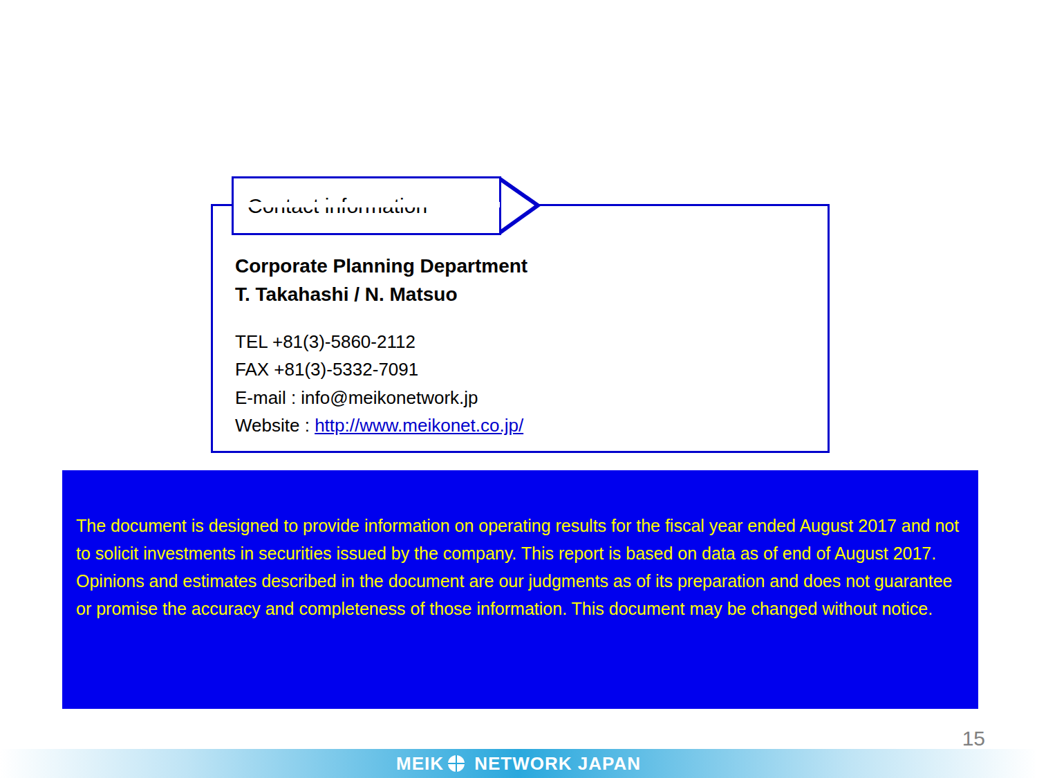Contact information
Corporate Planning Department
T. Takahashi / N. Matsuo
TEL +81(3)-5860-2112
FAX +81(3)-5332-7091
E-mail : info@meikonetwork.jp
Website : http://www.meikonet.co.jp/
The document is designed to provide information on operating results for the fiscal year ended August 2017 and not to solicit investments in securities issued by the company. This report is based on data as of end of August 2017. Opinions and estimates described in the document are our judgments as of its preparation and does not guarantee or promise the accuracy and completeness of those information. This document may be changed without notice.
15
MEIK NETWORK JAPAN